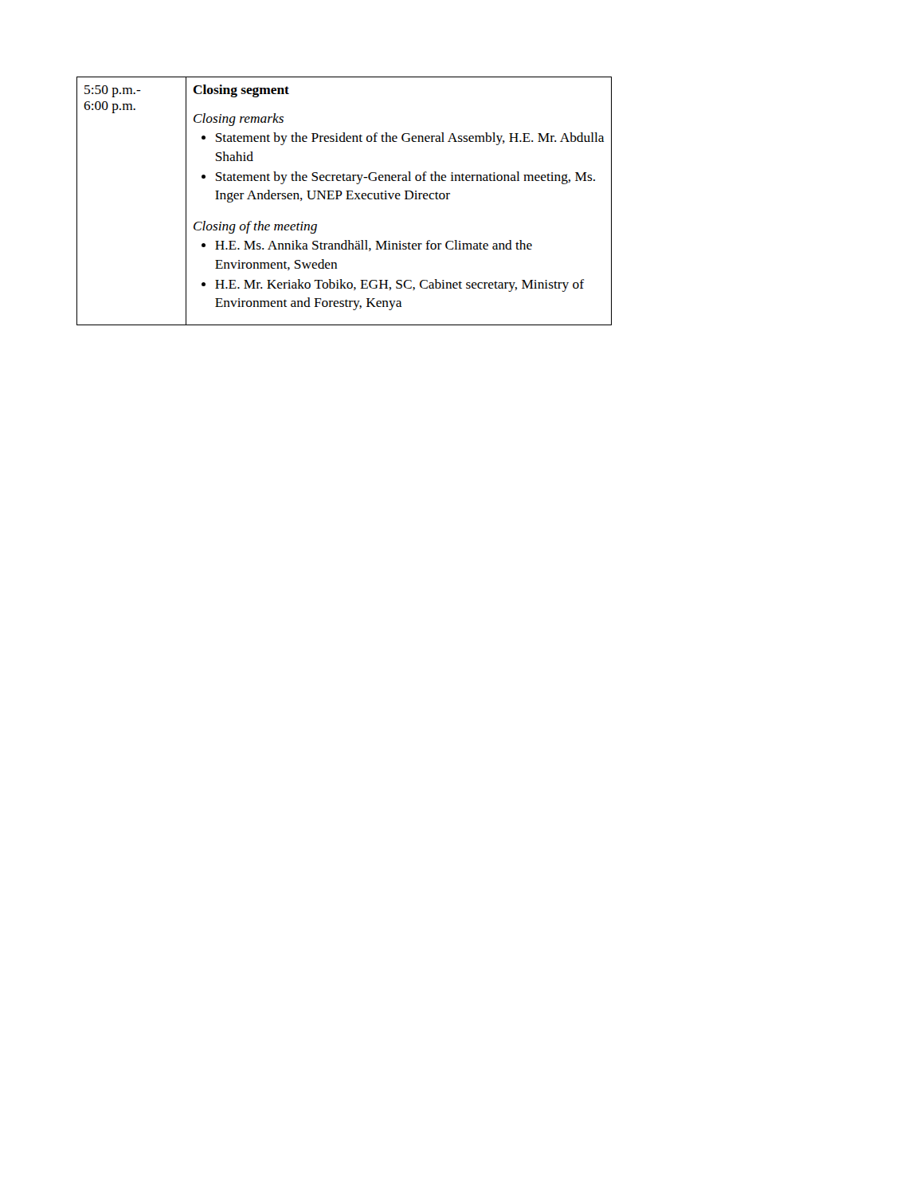| 5:50 p.m.- 6:00 p.m. | Closing segment Closing remarks Statement by the President of the General Assembly, H.E. Mr. Abdulla Shahid Statement by the Secretary-General of the international meeting, Ms. Inger Andersen, UNEP Executive Director Closing of the meeting H.E. Ms. Annika Strandhäll, Minister for Climate and the Environment, Sweden H.E. Mr. Keriako Tobiko, EGH, SC, Cabinet secretary, Ministry of Environment and Forestry, Kenya |